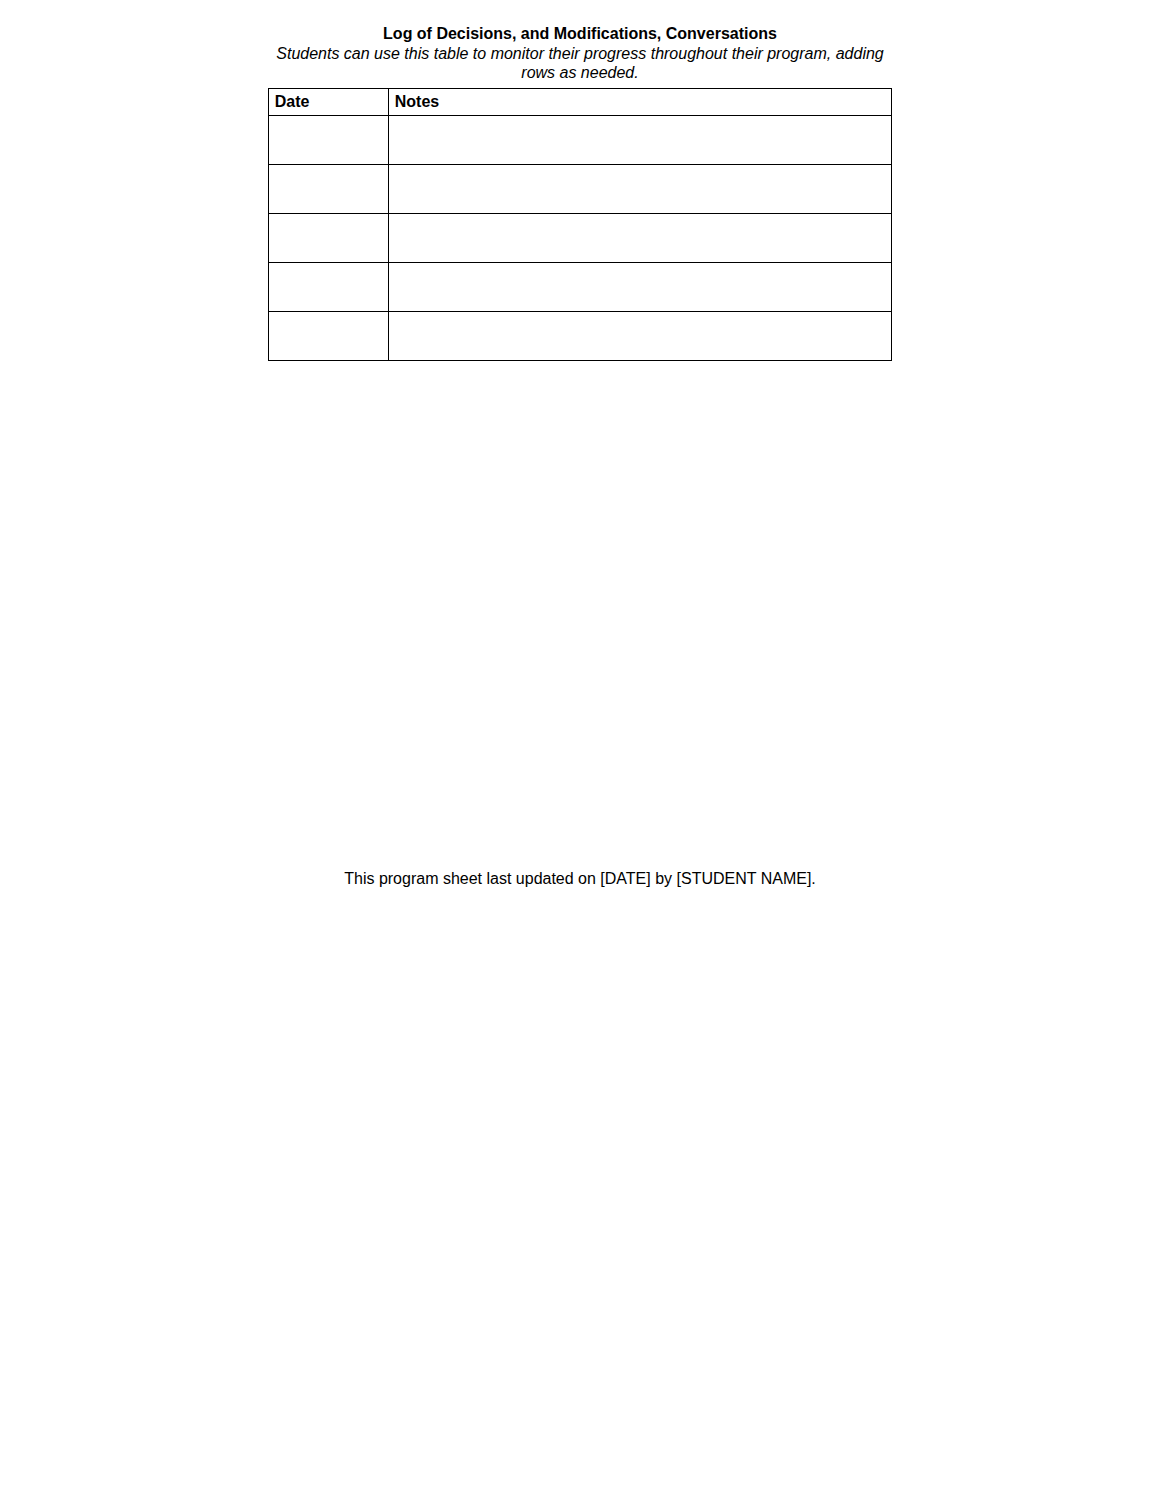Log of Decisions, and Modifications, Conversations
Students can use this table to monitor their progress throughout their program, adding rows as needed.
| Date | Notes |
| --- | --- |
This program sheet last updated on [DATE] by [STUDENT NAME].